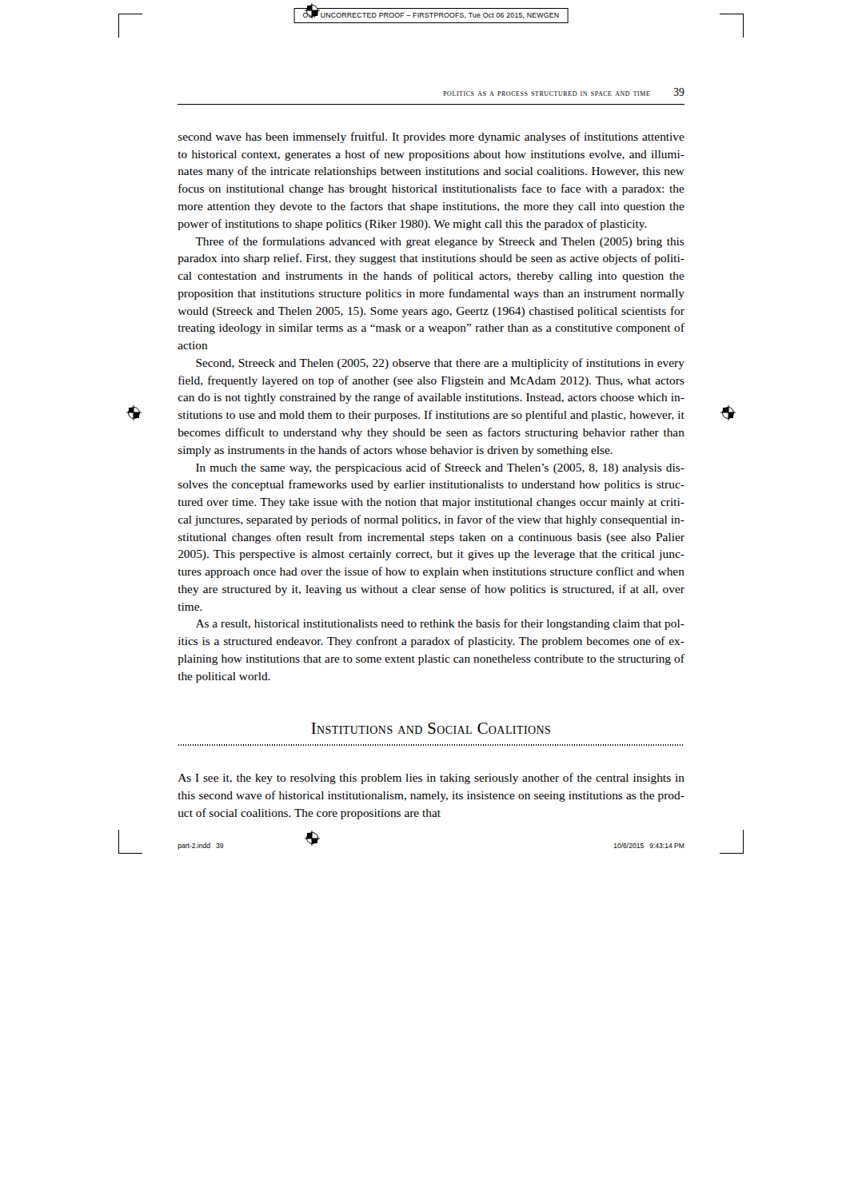OUP UNCORRECTED PROOF – FIRSTPROOFS, Tue Oct 06 2015, NEWGEN
politics as a process structured in space and time 39
second wave has been immensely fruitful. It provides more dynamic analyses of institutions attentive to historical context, generates a host of new propositions about how institutions evolve, and illuminates many of the intricate relationships between institutions and social coalitions. However, this new focus on institutional change has brought historical institutionalists face to face with a paradox: the more attention they devote to the factors that shape institutions, the more they call into question the power of institutions to shape politics (Riker 1980). We might call this the paradox of plasticity.
Three of the formulations advanced with great elegance by Streeck and Thelen (2005) bring this paradox into sharp relief. First, they suggest that institutions should be seen as active objects of political contestation and instruments in the hands of political actors, thereby calling into question the proposition that institutions structure politics in more fundamental ways than an instrument normally would (Streeck and Thelen 2005, 15). Some years ago, Geertz (1964) chastised political scientists for treating ideology in similar terms as a “mask or a weapon” rather than as a constitutive component of action
Second, Streeck and Thelen (2005, 22) observe that there are a multiplicity of institutions in every field, frequently layered on top of another (see also Fligstein and McAdam 2012). Thus, what actors can do is not tightly constrained by the range of available institutions. Instead, actors choose which institutions to use and mold them to their purposes. If institutions are so plentiful and plastic, however, it becomes difficult to understand why they should be seen as factors structuring behavior rather than simply as instruments in the hands of actors whose behavior is driven by something else.
In much the same way, the perspicacious acid of Streeck and Thelen’s (2005, 8, 18) analysis dissolves the conceptual frameworks used by earlier institutionalists to understand how politics is structured over time. They take issue with the notion that major institutional changes occur mainly at critical junctures, separated by periods of normal politics, in favor of the view that highly consequential institutional changes often result from incremental steps taken on a continuous basis (see also Palier 2005). This perspective is almost certainly correct, but it gives up the leverage that the critical junctures approach once had over the issue of how to explain when institutions structure conflict and when they are structured by it, leaving us without a clear sense of how politics is structured, if at all, over time.
As a result, historical institutionalists need to rethink the basis for their longstanding claim that politics is a structured endeavor. They confront a paradox of plasticity. The problem becomes one of explaining how institutions that are to some extent plastic can nonetheless contribute to the structuring of the political world.
Institutions and Social Coalitions
As I see it, the key to resolving this problem lies in taking seriously another of the central insights in this second wave of historical institutionalism, namely, its insistence on seeing institutions as the product of social coalitions. The core propositions are that
part-2.indd 39 10/6/2015 9:43:14 PM